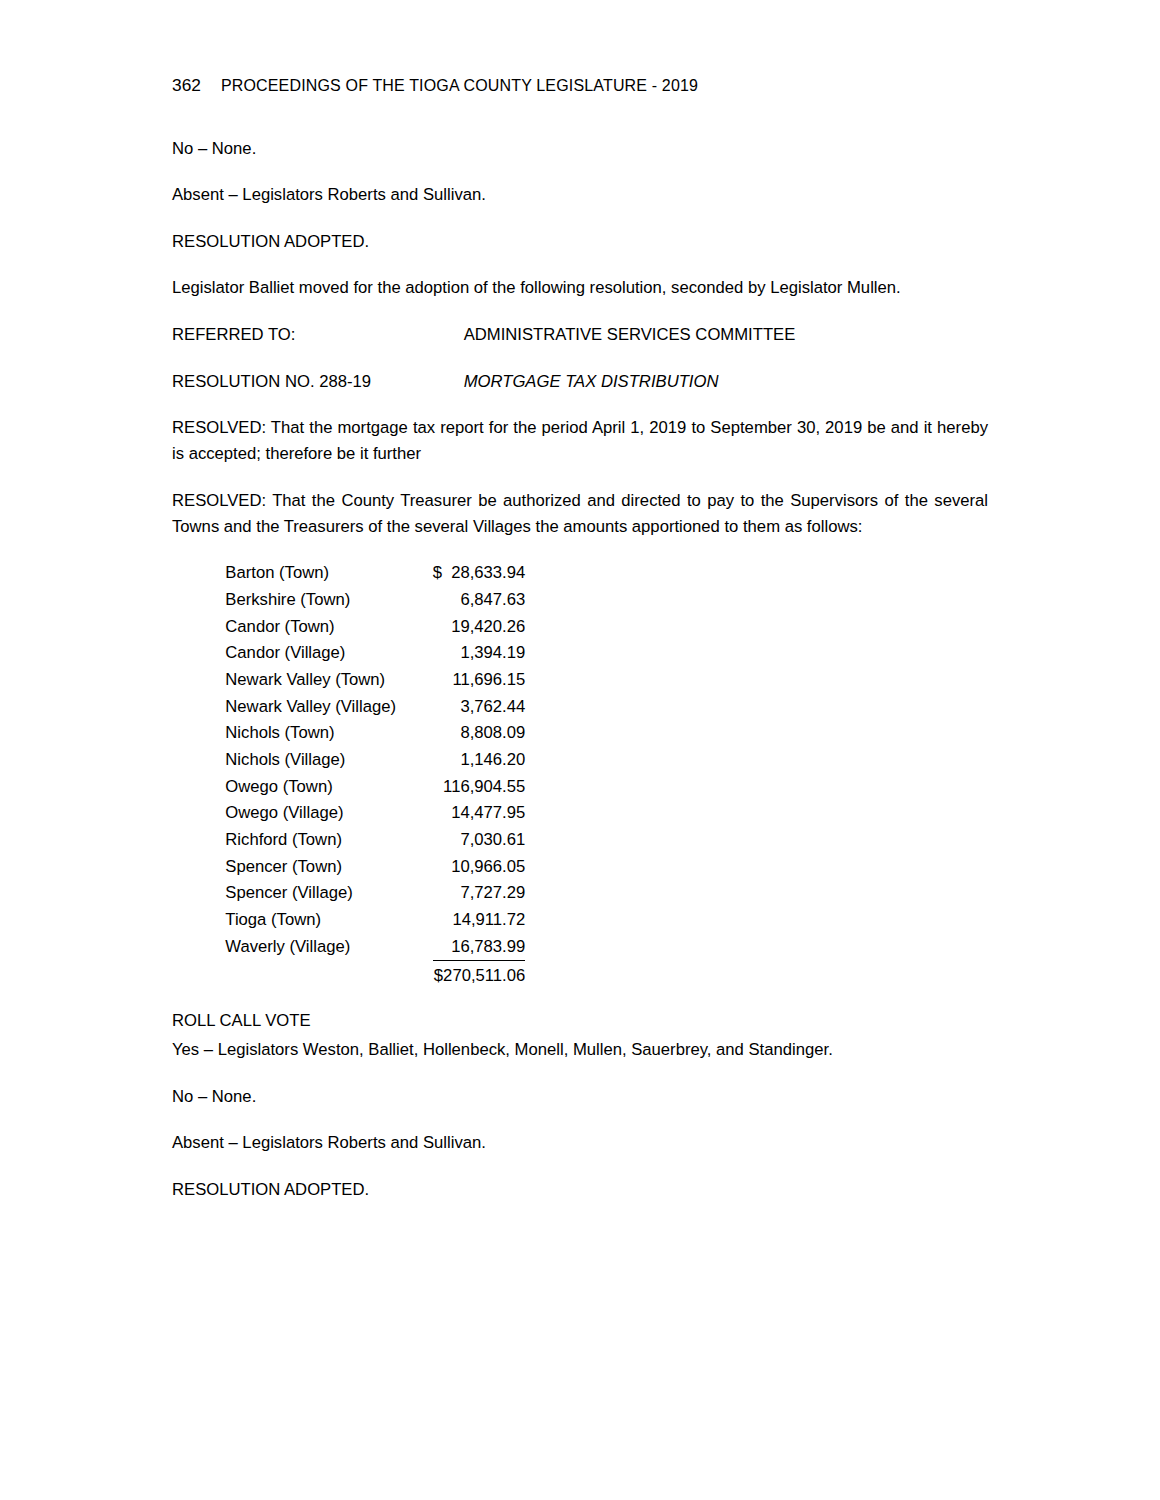362 PROCEEDINGS OF THE TIOGA COUNTY LEGISLATURE - 2019
No – None.
Absent – Legislators Roberts and Sullivan.
RESOLUTION ADOPTED.
Legislator Balliet moved for the adoption of the following resolution, seconded by Legislator Mullen.
REFERRED TO: ADMINISTRATIVE SERVICES COMMITTEE
RESOLUTION NO. 288-19 MORTGAGE TAX DISTRIBUTION
RESOLVED: That the mortgage tax report for the period April 1, 2019 to September 30, 2019 be and it hereby is accepted; therefore be it further
RESOLVED: That the County Treasurer be authorized and directed to pay to the Supervisors of the several Towns and the Treasurers of the several Villages the amounts apportioned to them as follows:
| Barton (Town) | $ 28,633.94 |
| Berkshire (Town) | 6,847.63 |
| Candor (Town) | 19,420.26 |
| Candor (Village) | 1,394.19 |
| Newark Valley (Town) | 11,696.15 |
| Newark Valley (Village) | 3,762.44 |
| Nichols (Town) | 8,808.09 |
| Nichols (Village) | 1,146.20 |
| Owego (Town) | 116,904.55 |
| Owego (Village) | 14,477.95 |
| Richford (Town) | 7,030.61 |
| Spencer (Town) | 10,966.05 |
| Spencer (Village) | 7,727.29 |
| Tioga (Town) | 14,911.72 |
| Waverly (Village) | 16,783.99 |
| | $270,511.06 |
ROLL CALL VOTE
Yes – Legislators Weston, Balliet, Hollenbeck, Monell, Mullen, Sauerbrey, and Standinger.
No – None.
Absent – Legislators Roberts and Sullivan.
RESOLUTION ADOPTED.